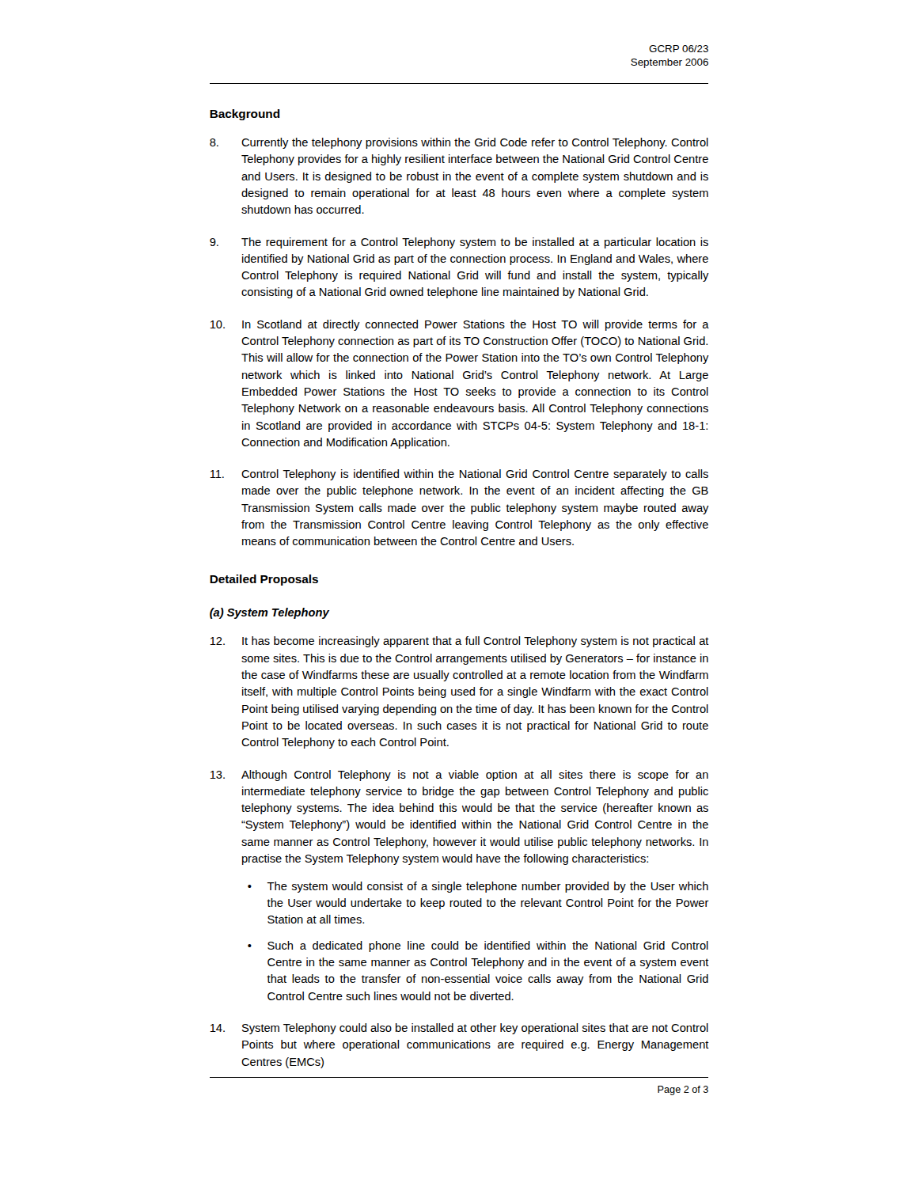GCRP 06/23
September 2006
Background
8. Currently the telephony provisions within the Grid Code refer to Control Telephony. Control Telephony provides for a highly resilient interface between the National Grid Control Centre and Users. It is designed to be robust in the event of a complete system shutdown and is designed to remain operational for at least 48 hours even where a complete system shutdown has occurred.
9. The requirement for a Control Telephony system to be installed at a particular location is identified by National Grid as part of the connection process. In England and Wales, where Control Telephony is required National Grid will fund and install the system, typically consisting of a National Grid owned telephone line maintained by National Grid.
10. In Scotland at directly connected Power Stations the Host TO will provide terms for a Control Telephony connection as part of its TO Construction Offer (TOCO) to National Grid. This will allow for the connection of the Power Station into the TO’s own Control Telephony network which is linked into National Grid’s Control Telephony network. At Large Embedded Power Stations the Host TO seeks to provide a connection to its Control Telephony Network on a reasonable endeavours basis. All Control Telephony connections in Scotland are provided in accordance with STCPs 04-5: System Telephony and 18-1: Connection and Modification Application.
11. Control Telephony is identified within the National Grid Control Centre separately to calls made over the public telephone network. In the event of an incident affecting the GB Transmission System calls made over the public telephony system maybe routed away from the Transmission Control Centre leaving Control Telephony as the only effective means of communication between the Control Centre and Users.
Detailed Proposals
(a) System Telephony
12. It has become increasingly apparent that a full Control Telephony system is not practical at some sites. This is due to the Control arrangements utilised by Generators – for instance in the case of Windfarms these are usually controlled at a remote location from the Windfarm itself, with multiple Control Points being used for a single Windfarm with the exact Control Point being utilised varying depending on the time of day. It has been known for the Control Point to be located overseas. In such cases it is not practical for National Grid to route Control Telephony to each Control Point.
13. Although Control Telephony is not a viable option at all sites there is scope for an intermediate telephony service to bridge the gap between Control Telephony and public telephony systems. The idea behind this would be that the service (hereafter known as “System Telephony”) would be identified within the National Grid Control Centre in the same manner as Control Telephony, however it would utilise public telephony networks. In practise the System Telephony system would have the following characteristics:
The system would consist of a single telephone number provided by the User which the User would undertake to keep routed to the relevant Control Point for the Power Station at all times.
Such a dedicated phone line could be identified within the National Grid Control Centre in the same manner as Control Telephony and in the event of a system event that leads to the transfer of non-essential voice calls away from the National Grid Control Centre such lines would not be diverted.
14. System Telephony could also be installed at other key operational sites that are not Control Points but where operational communications are required e.g. Energy Management Centres (EMCs)
Page 2 of 3